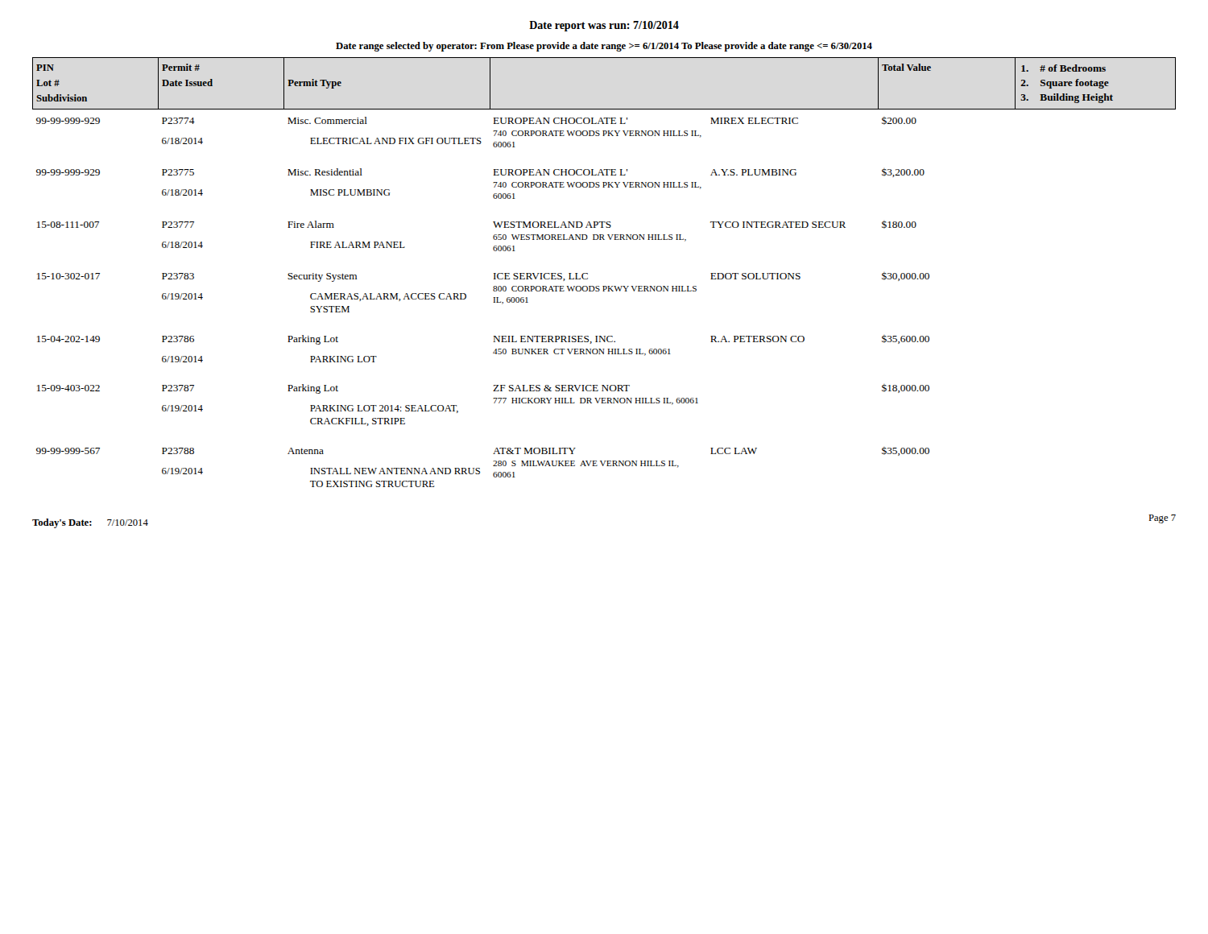Date report was run: 7/10/2014
Date range selected by operator: From Please provide a date range >= 6/1/2014 To Please provide a date range <= 6/30/2014
| PIN Lot # Subdivision | Permit # Date Issued | Permit Type | | | Total Value | / 1. / # of Bedrooms / / --- / --- / / 2. / Square footage / / 3. / Building Height / |
| --- | --- | --- | --- | --- | --- | --- |
| 99-99-999-929 | P23774 6/18/2014 | Misc. Commercial ELECTRICAL AND FIX GFI OUTLETS | EUROPEAN CHOCOLATE L' 740 CORPORATE WOODS PKY VERNON HILLS IL, 60061 | MIREX ELECTRIC | $200.00 | |
| 99-99-999-929 | P23775 6/18/2014 | Misc. Residential MISC PLUMBING | EUROPEAN CHOCOLATE L' 740 CORPORATE WOODS PKY VERNON HILLS IL, 60061 | A.Y.S. PLUMBING | $3,200.00 | |
| 15-08-111-007 | P23777 6/18/2014 | Fire Alarm FIRE ALARM PANEL | WESTMORELAND APTS 650 WESTMORELAND DR VERNON HILLS IL, 60061 | TYCO INTEGRATED SECUR | $180.00 | |
| 15-10-302-017 | P23783 6/19/2014 | Security System CAMERAS,ALARM, ACCES CARD SYSTEM | ICE SERVICES, LLC 800 CORPORATE WOODS PKWY VERNON HILLS IL, 60061 | EDOT SOLUTIONS | $30,000.00 | |
| 15-04-202-149 | P23786 6/19/2014 | Parking Lot PARKING LOT | NEIL ENTERPRISES, INC. 450 BUNKER CT VERNON HILLS IL, 60061 | R.A. PETERSON CO | $35,600.00 | |
| 15-09-403-022 | P23787 6/19/2014 | Parking Lot PARKING LOT 2014: SEALCOAT, CRACKFILL, STRIPE | ZF SALES & SERVICE NORT 777 HICKORY HILL DR VERNON HILLS IL, 60061 | | $18,000.00 | |
| 99-99-999-567 | P23788 6/19/2014 | Antenna INSTALL NEW ANTENNA AND RRUS TO EXISTING STRUCTURE | AT&T MOBILITY 280 S MILWAUKEE AVE VERNON HILLS IL, 60061 | LCC LAW | $35,000.00 | |
Today's Date:7/10/2014 Page 7